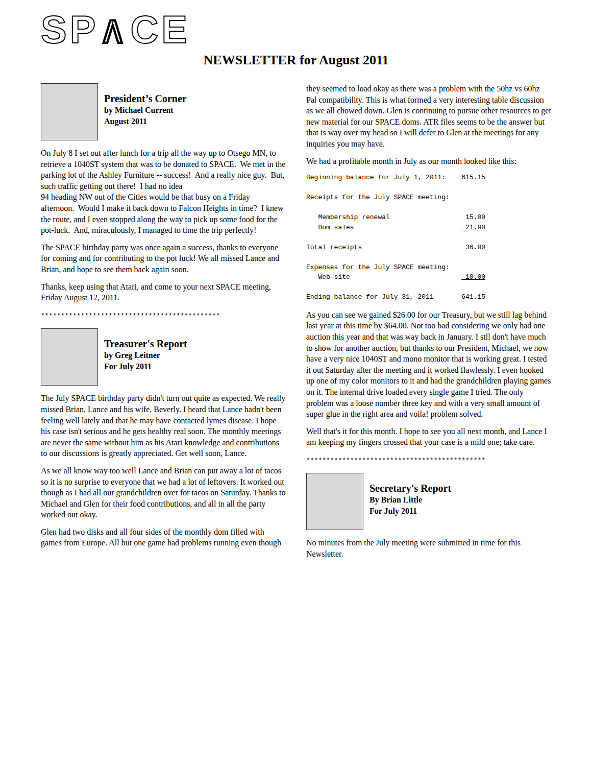SP∧CE
NEWSLETTER for August 2011
President’s Corner
by Michael Current
August 2011
On July 8 I set out after lunch for a trip all the way up to Otsego MN, to retrieve a 1040ST system that was to be donated to SPACE. We met in the parking lot of the Ashley Furniture -- success! And a really nice guy. But, such traffic getting out there! I had no idea
94 heading NW out of the Cities would be that busy on a Friday afternoon. Would I make it back down to Falcon Heights in time? I knew the route, and I even stopped along the way to pick up some food for the pot-luck. And, miraculously, I managed to time the trip perfectly!
The SPACE birthday party was once again a success, thanks to everyone for coming and for contributing to the pot luck! We all missed Lance and Brian, and hope to see them back again soon.
Thanks, keep using that Atari, and come to your next SPACE meeting, Friday August 12, 2011.
*********************************************
Treasurer's Report
by Greg Leitner
For July 2011
The July SPACE birthday party didn't turn out quite as expected. We really missed Brian, Lance and his wife, Beverly. I heard that Lance hadn't been feeling well lately and that he may have contacted lymes disease. I hope his case isn't serious and he gets healthy real soon. The monthly meetings are never the same without him as his Atari knowledge and contributions to our discussions is greatly appreciated. Get well soon, Lance.
As we all know way too well Lance and Brian can put away a lot of tacos so it is no surprise to everyone that we had a lot of leftovers. It worked out though as I had all our grandchildren over for tacos on Saturday. Thanks to Michael and Glen for their food contributions, and all in all the party worked out okay.
Glen had two disks and all four sides of the monthly dom filled with games from Europe. All but one game had problems running even though they seemed to load okay as there was a problem with the 50hz vs 60hz Pal compatibility. This is what formed a very interesting table discussion as we all chowed down. Glen is continuing to pursue other resources to get new material for our SPACE doms. ATR files seems to be the answer but that is way over my head so I will defer to Glen at the meetings for any inquiries you may have.
We had a profitable month in July as our month looked like this:
Beginning balance for July 1, 2011:    615.15

Receipts for the July SPACE meeting:

   Membership renewal                   15.00
   Dom sales                            21.00

Total receipts                          36.00

Expenses for the July SPACE meeting:
   Web-site                            -10.00

Ending balance for July 31, 2011       641.15
As you can see we gained $26.00 for our Treasury, but we still lag behind last year at this time by $64.00. Not too bad considering we only had one auction this year and that was way back in January. I stll don't have much to show for another auction, but thanks to our President, Michael, we now have a very nice 1040ST and mono monitor that is working great. I tested it out Saturday after the meeting and it worked flawlessly. I even hooked up one of my color monitors to it and had the grandchildren playing games on it. The internal drive loaded every single game I tried. The only problem was a loose number three key and with a very small amount of super glue in the right area and voila! problem solved.
Well that's it for this month. I hope to see you all next month, and Lance I am keeping my fingers crossed that your case is a mild one; take care.
*********************************************
Secretary's Report
By Brian Little
For July 2011
No minutes from the July meeting were submitted in time for this Newsletter.